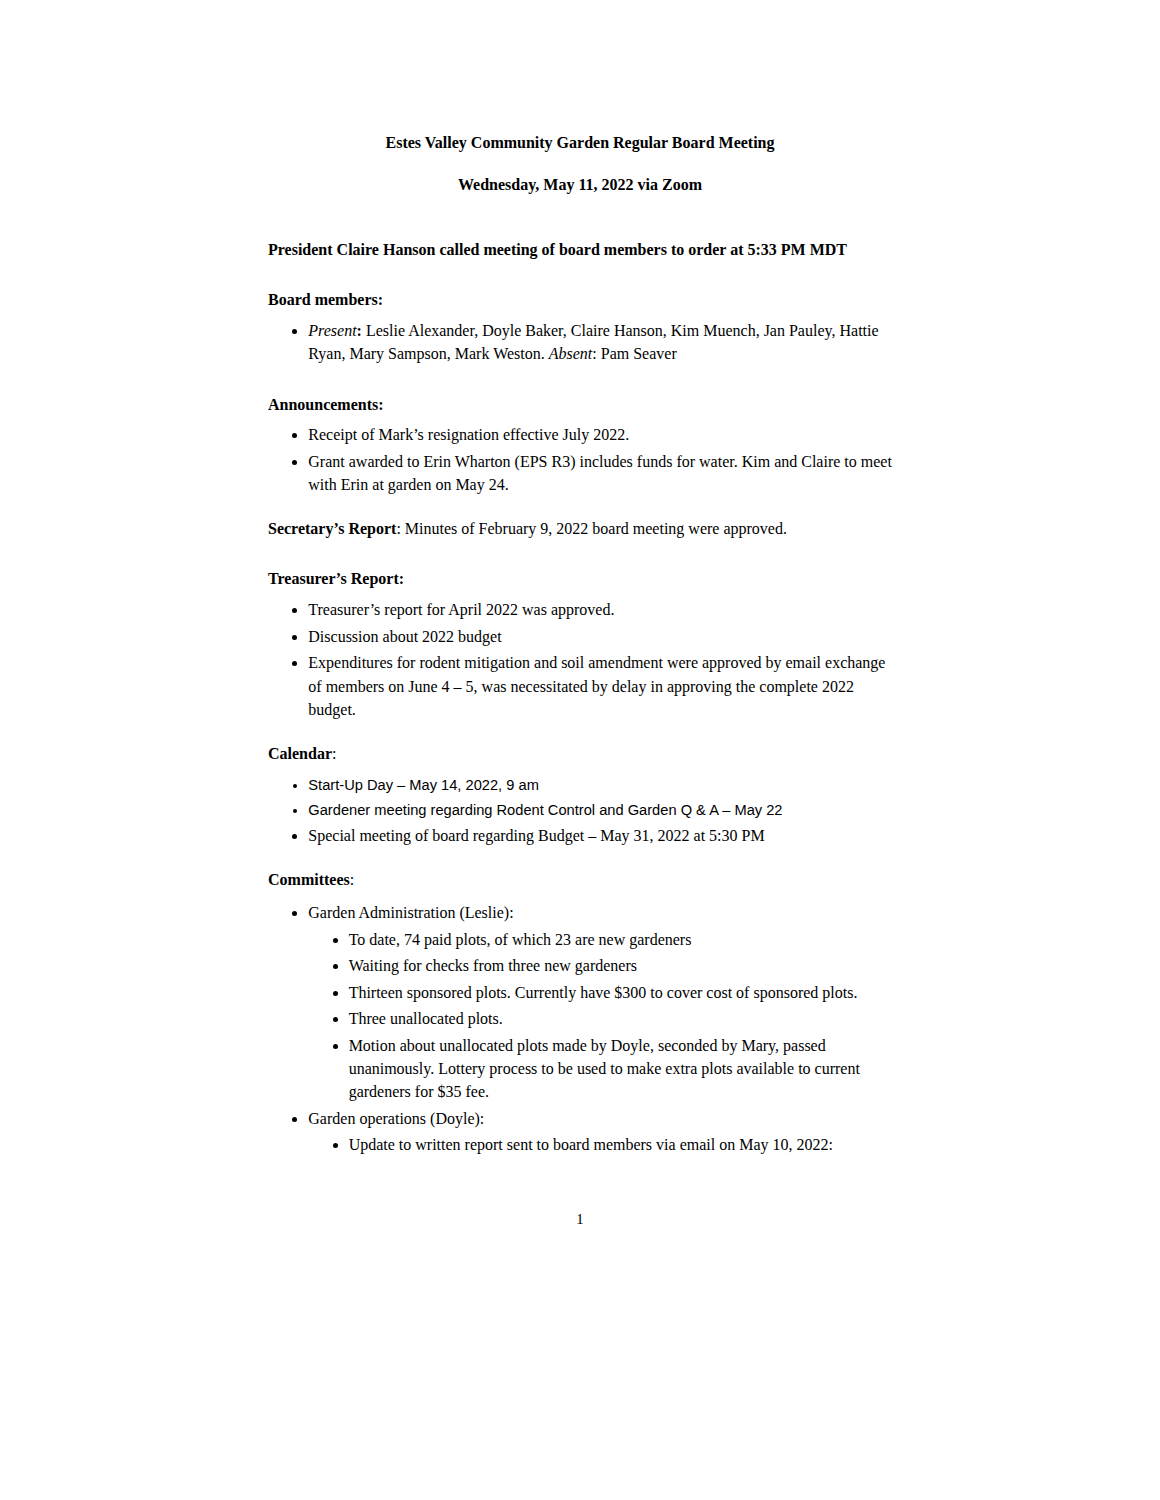Estes Valley Community Garden Regular Board Meeting Wednesday, May 11, 2022 via Zoom
President Claire Hanson called meeting of board members to order at 5:33 PM MDT
Board members:
Present: Leslie Alexander, Doyle Baker, Claire Hanson, Kim Muench, Jan Pauley, Hattie Ryan, Mary Sampson, Mark Weston. Absent: Pam Seaver
Announcements:
Receipt of Mark’s resignation effective July 2022.
Grant awarded to Erin Wharton (EPS R3) includes funds for water. Kim and Claire to meet with Erin at garden on May 24.
Secretary’s Report: Minutes of February 9, 2022 board meeting were approved.
Treasurer’s Report:
Treasurer’s report for April 2022 was approved.
Discussion about 2022 budget
Expenditures for rodent mitigation and soil amendment were approved by email exchange of members on June 4 – 5, was necessitated by delay in approving the complete 2022 budget.
Calendar:
Start-Up Day – May 14, 2022, 9 am
Gardener meeting regarding Rodent Control and Garden Q & A – May 22
Special meeting of board regarding Budget – May 31, 2022 at 5:30 PM
Committees:
Garden Administration (Leslie):
To date, 74 paid plots, of which 23 are new gardeners
Waiting for checks from three new gardeners
Thirteen sponsored plots. Currently have $300 to cover cost of sponsored plots.
Three unallocated plots.
Motion about unallocated plots made by Doyle, seconded by Mary, passed unanimously. Lottery process to be used to make extra plots available to current gardeners for $35 fee.
Garden operations (Doyle):
Update to written report sent to board members via email on May 10, 2022:
1